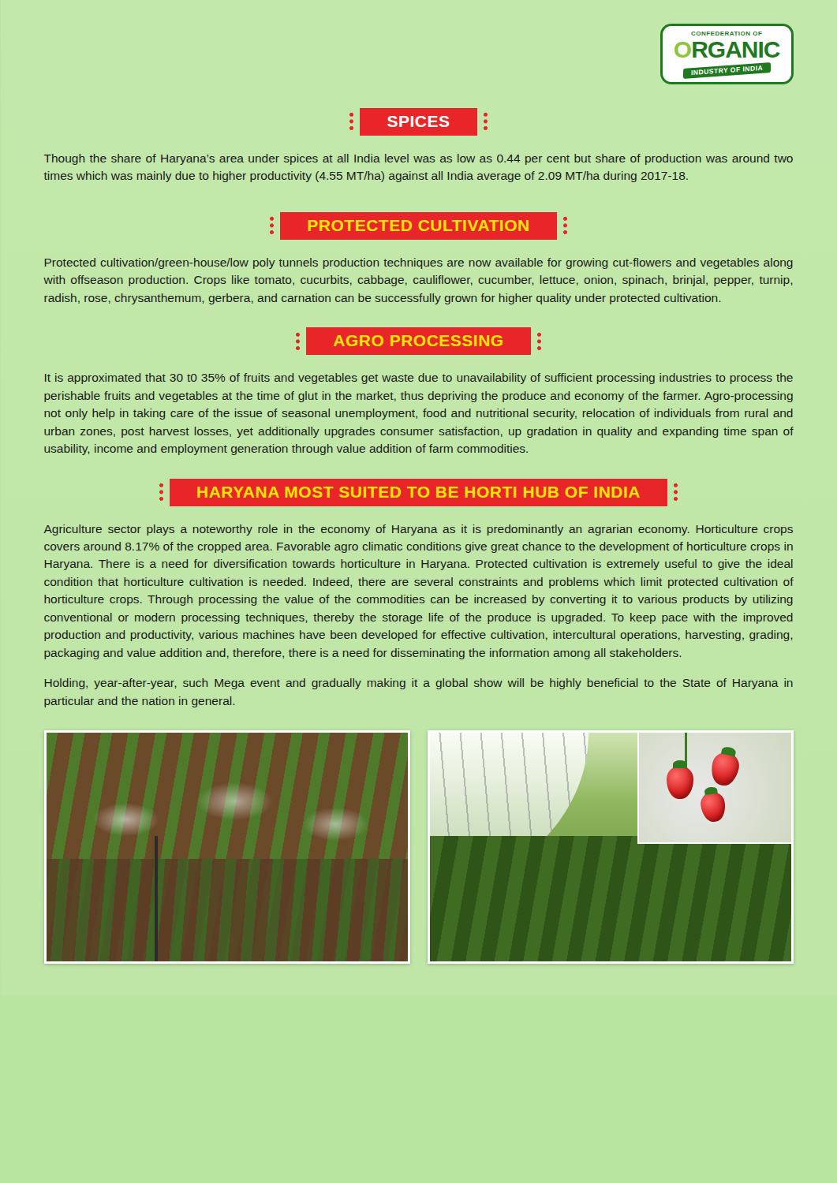Confederation of
ORGANIC
INDUSTRY OF INDIA
SPICES
Though the share of Haryana’s area under spices at all India level was as low as 0.44 per cent but share of production was around two times which was mainly due to higher productivity (4.55 MT/ha) against all India average of 2.09 MT/ha during 2017-18.
PROTECTED CULTIVATION
Protected cultivation/green-house/low poly tunnels production techniques are now available for growing cut-flowers and vegetables along with offseason production. Crops like tomato, cucurbits, cabbage, cauliflower, cucumber, lettuce, onion, spinach, brinjal, pepper, turnip, radish, rose, chrysanthemum, gerbera, and carnation can be successfully grown for higher quality under protected cultivation.
AGRO PROCESSING
It is approximated that 30 t0 35% of fruits and vegetables get waste due to unavailability of sufficient processing industries to process the perishable fruits and vegetables at the time of glut in the market, thus depriving the produce and economy of the farmer. Agro-processing not only help in taking care of the issue of seasonal unemployment, food and nutritional security, relocation of individuals from rural and urban zones, post harvest losses, yet additionally upgrades consumer satisfaction, up gradation in quality and expanding time span of usability, income and employment generation through value addition of farm commodities.
HARYANA MOST SUITED TO BE HORTI HUB OF INDIA
Agriculture sector plays a noteworthy role in the economy of Haryana as it is predominantly an agrarian economy. Horticulture crops covers around 8.17% of the cropped area. Favorable agro climatic conditions give great chance to the development of horticulture crops in Haryana. There is a need for diversification towards horticulture in Haryana. Protected cultivation is extremely useful to give the ideal condition that horticulture cultivation is needed. Indeed, there are several constraints and problems which limit protected cultivation of horticulture crops. Through processing the value of the commodities can be increased by converting it to various products by utilizing conventional or modern processing techniques, thereby the storage life of the produce is upgraded. To keep pace with the improved production and productivity, various machines have been developed for effective cultivation, intercultural operations, harvesting, grading, packaging and value addition and, therefore, there is a need for disseminating the information among all stakeholders.
Holding, year-after-year, such Mega event and gradually making it a global show will be highly beneficial to the State of Haryana in particular and the nation in general.